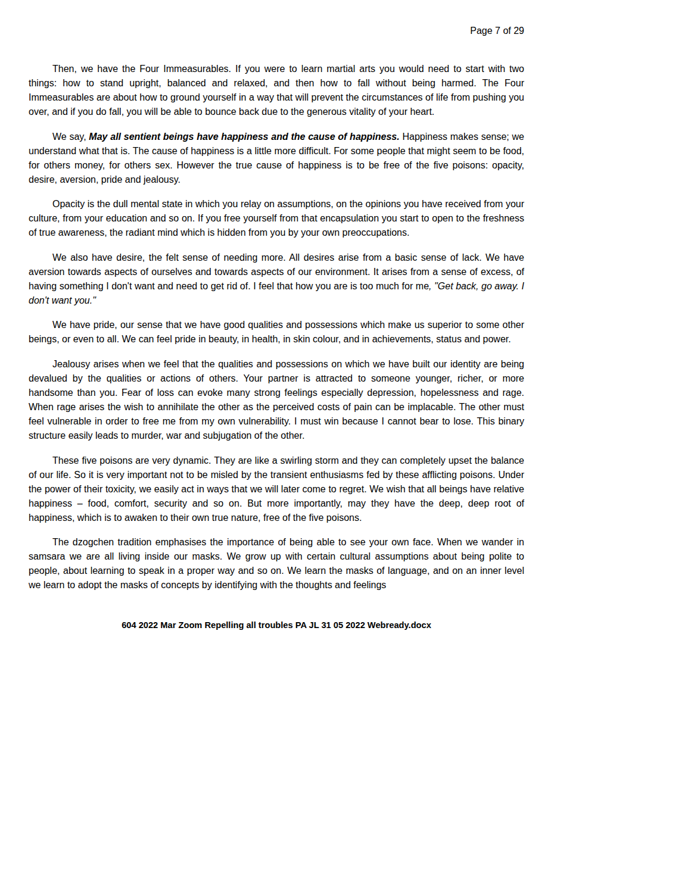Page 7 of 29
Then, we have the Four Immeasurables. If you were to learn martial arts you would need to start with two things: how to stand upright, balanced and relaxed, and then how to fall without being harmed. The Four Immeasurables are about how to ground yourself in a way that will prevent the circumstances of life from pushing you over, and if you do fall, you will be able to bounce back due to the generous vitality of your heart.
We say, May all sentient beings have happiness and the cause of happiness. Happiness makes sense; we understand what that is. The cause of happiness is a little more difficult. For some people that might seem to be food, for others money, for others sex. However the true cause of happiness is to be free of the five poisons: opacity, desire, aversion, pride and jealousy.
Opacity is the dull mental state in which you relay on assumptions, on the opinions you have received from your culture, from your education and so on. If you free yourself from that encapsulation you start to open to the freshness of true awareness, the radiant mind which is hidden from you by your own preoccupations.
We also have desire, the felt sense of needing more. All desires arise from a basic sense of lack. We have aversion towards aspects of ourselves and towards aspects of our environment. It arises from a sense of excess, of having something I don't want and need to get rid of. I feel that how you are is too much for me, "Get back, go away. I don't want you."
We have pride, our sense that we have good qualities and possessions which make us superior to some other beings, or even to all. We can feel pride in beauty, in health, in skin colour, and in achievements, status and power.
Jealousy arises when we feel that the qualities and possessions on which we have built our identity are being devalued by the qualities or actions of others. Your partner is attracted to someone younger, richer, or more handsome than you. Fear of loss can evoke many strong feelings especially depression, hopelessness and rage. When rage arises the wish to annihilate the other as the perceived costs of pain can be implacable. The other must feel vulnerable in order to free me from my own vulnerability. I must win because I cannot bear to lose. This binary structure easily leads to murder, war and subjugation of the other.
These five poisons are very dynamic. They are like a swirling storm and they can completely upset the balance of our life. So it is very important not to be misled by the transient enthusiasms fed by these afflicting poisons. Under the power of their toxicity, we easily act in ways that we will later come to regret. We wish that all beings have relative happiness – food, comfort, security and so on. But more importantly, may they have the deep, deep root of happiness, which is to awaken to their own true nature, free of the five poisons.
The dzogchen tradition emphasises the importance of being able to see your own face. When we wander in samsara we are all living inside our masks. We grow up with certain cultural assumptions about being polite to people, about learning to speak in a proper way and so on. We learn the masks of language, and on an inner level we learn to adopt the masks of concepts by identifying with the thoughts and feelings
604 2022 Mar Zoom Repelling all troubles PA JL 31 05 2022 Webready.docx